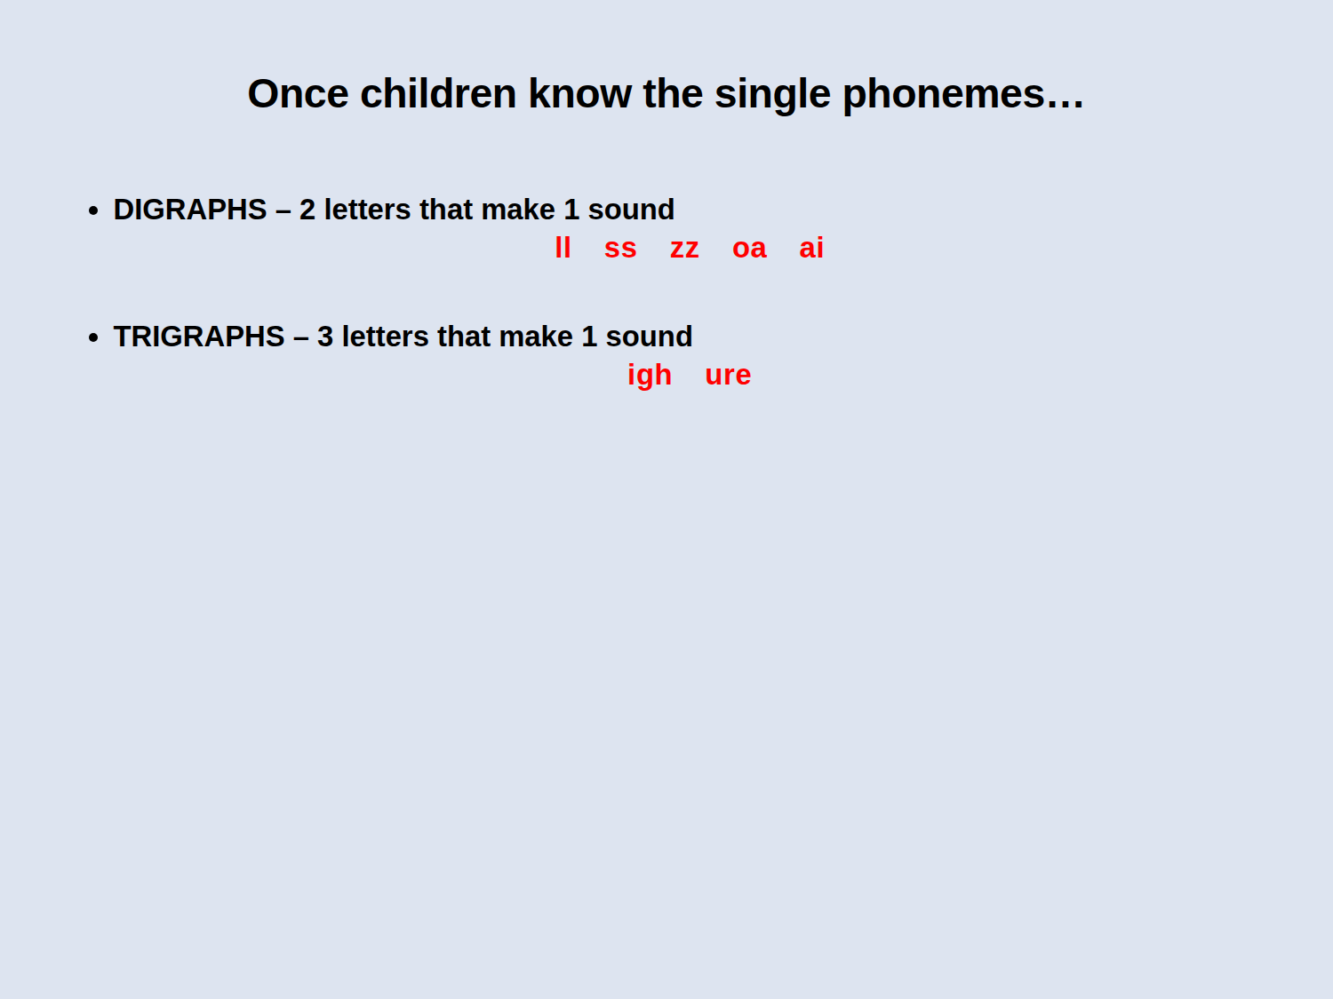Once children know the single phonemes…
DIGRAPHS – 2 letters that make 1 sound ll ss zz oa ai
TRIGRAPHS – 3 letters that make 1 sound igh ure